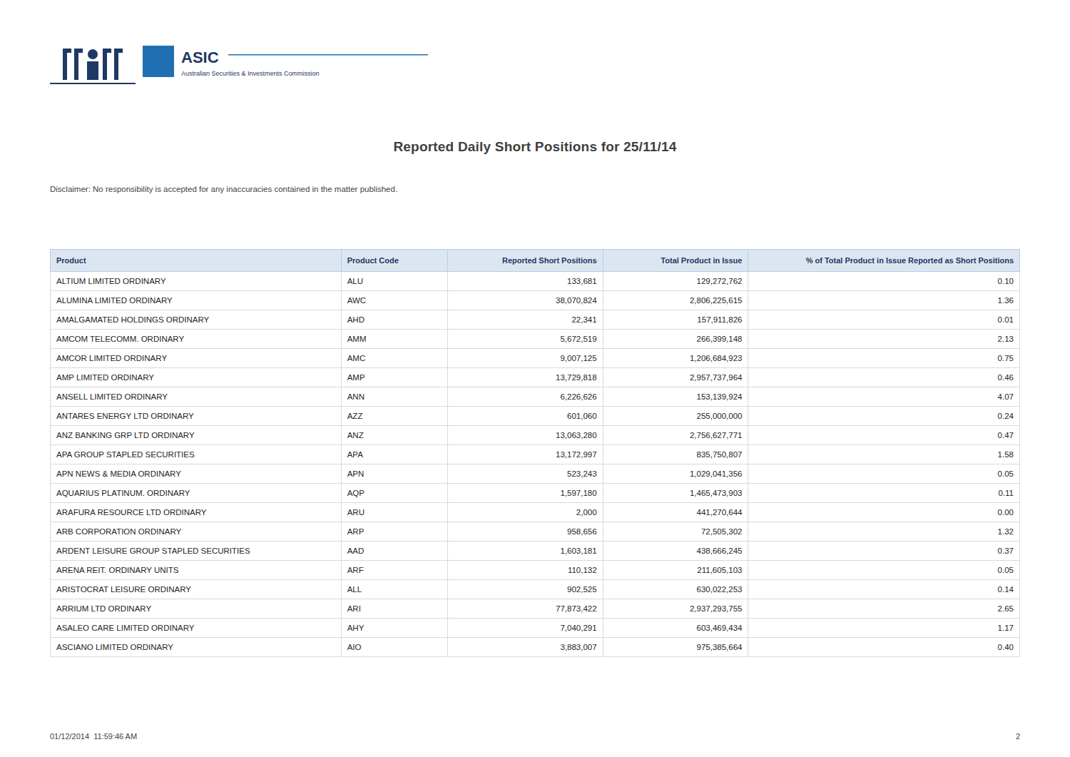ASIC Australian Securities & Investments Commission
Reported Daily Short Positions for 25/11/14
Disclaimer: No responsibility is accepted for any inaccuracies contained in the matter published.
| Product | Product Code | Reported Short Positions | Total Product in Issue | % of Total Product in Issue Reported as Short Positions |
| --- | --- | --- | --- | --- |
| ALTIUM LIMITED ORDINARY | ALU | 133,681 | 129,272,762 | 0.10 |
| ALUMINA LIMITED ORDINARY | AWC | 38,070,824 | 2,806,225,615 | 1.36 |
| AMALGAMATED HOLDINGS ORDINARY | AHD | 22,341 | 157,911,826 | 0.01 |
| AMCOM TELECOMM. ORDINARY | AMM | 5,672,519 | 266,399,148 | 2.13 |
| AMCOR LIMITED ORDINARY | AMC | 9,007,125 | 1,206,684,923 | 0.75 |
| AMP LIMITED ORDINARY | AMP | 13,729,818 | 2,957,737,964 | 0.46 |
| ANSELL LIMITED ORDINARY | ANN | 6,226,626 | 153,139,924 | 4.07 |
| ANTARES ENERGY LTD ORDINARY | AZZ | 601,060 | 255,000,000 | 0.24 |
| ANZ BANKING GRP LTD ORDINARY | ANZ | 13,063,280 | 2,756,627,771 | 0.47 |
| APA GROUP STAPLED SECURITIES | APA | 13,172,997 | 835,750,807 | 1.58 |
| APN NEWS & MEDIA ORDINARY | APN | 523,243 | 1,029,041,356 | 0.05 |
| AQUARIUS PLATINUM. ORDINARY | AQP | 1,597,180 | 1,465,473,903 | 0.11 |
| ARAFURA RESOURCE LTD ORDINARY | ARU | 2,000 | 441,270,644 | 0.00 |
| ARB CORPORATION ORDINARY | ARP | 958,656 | 72,505,302 | 1.32 |
| ARDENT LEISURE GROUP STAPLED SECURITIES | AAD | 1,603,181 | 438,666,245 | 0.37 |
| ARENA REIT. ORDINARY UNITS | ARF | 110,132 | 211,605,103 | 0.05 |
| ARISTOCRAT LEISURE ORDINARY | ALL | 902,525 | 630,022,253 | 0.14 |
| ARRIUM LTD ORDINARY | ARI | 77,873,422 | 2,937,293,755 | 2.65 |
| ASALEO CARE LIMITED ORDINARY | AHY | 7,040,291 | 603,469,434 | 1.17 |
| ASCIANO LIMITED ORDINARY | AIO | 3,883,007 | 975,385,664 | 0.40 |
01/12/2014 11:59:46 AM 2